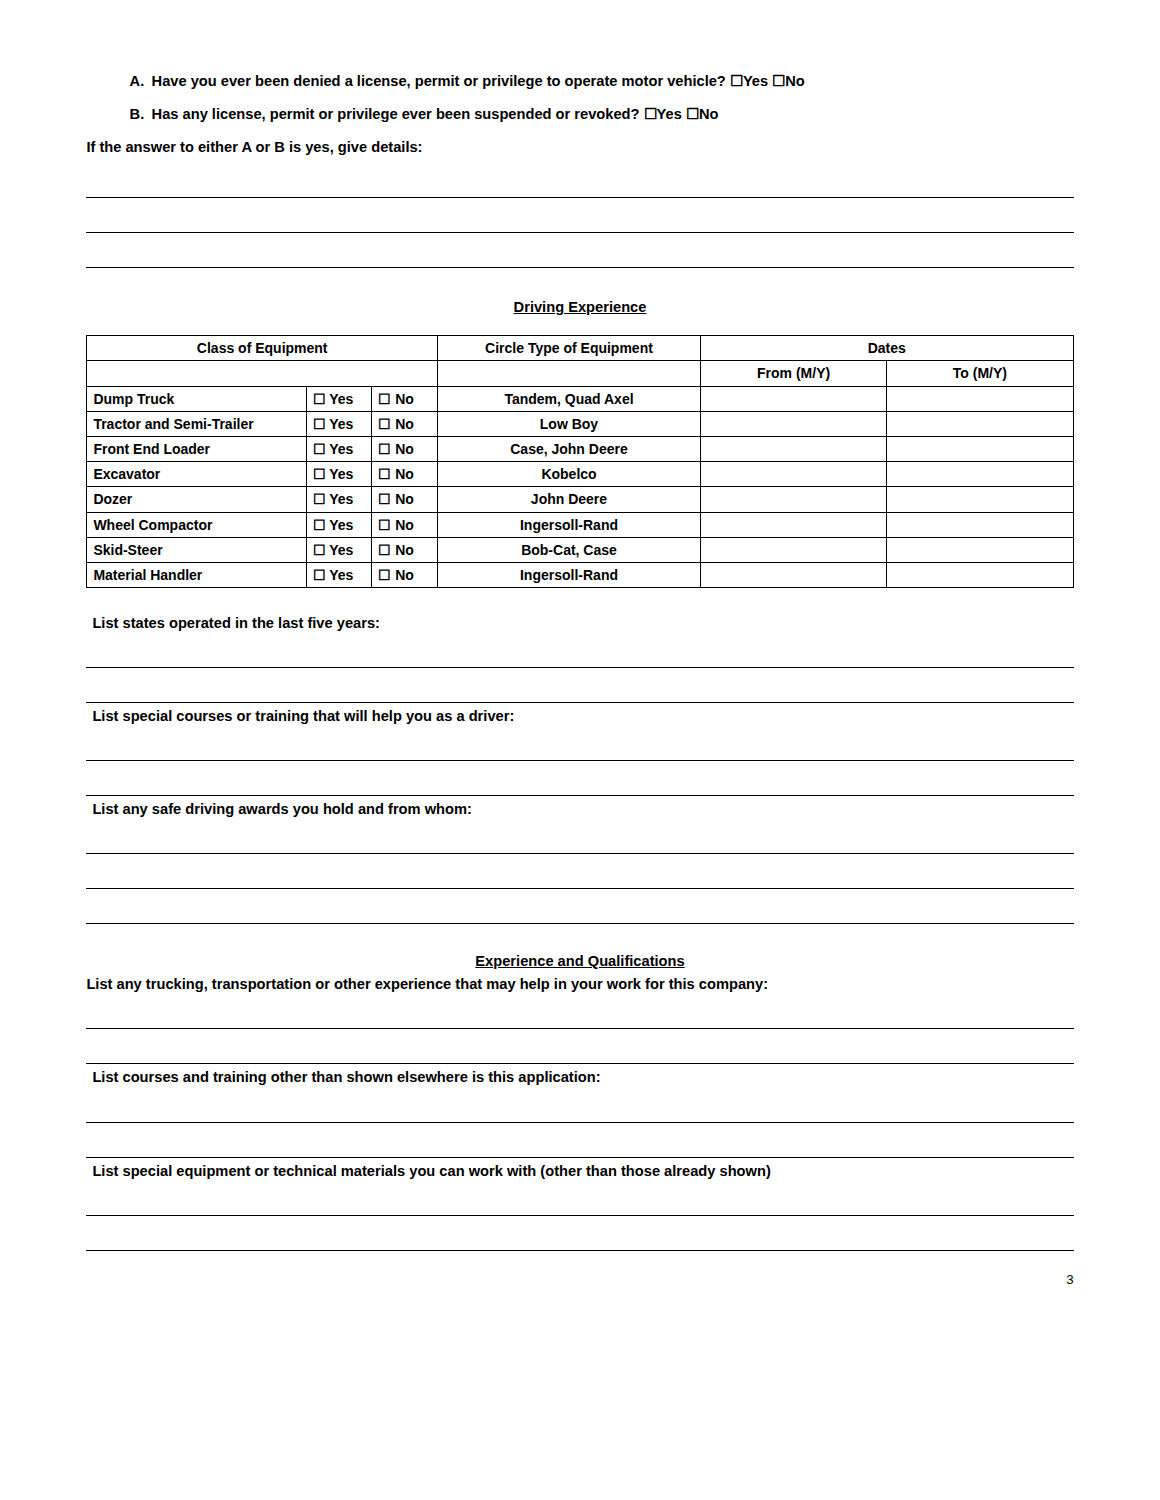A. Have you ever been denied a license, permit or privilege to operate motor vehicle? ☐Yes ☐No
B. Has any license, permit or privilege ever been suspended or revoked? ☐Yes ☐No
If the answer to either A or B is yes, give details:
Driving Experience
| Class of Equipment | Circle Type of Equipment | Dates |
| --- | --- | --- |
| | | From (M/Y) | To (M/Y) |
| Dump Truck | ☐ Yes | ☐ No | Tandem, Quad Axel | | |
| Tractor and Semi-Trailer | ☐ Yes | ☐ No | Low Boy | | |
| Front End Loader | ☐ Yes | ☐ No | Case, John Deere | | |
| Excavator | ☐ Yes | ☐ No | Kobelco | | |
| Dozer | ☐ Yes | ☐ No | John Deere | | |
| Wheel Compactor | ☐ Yes | ☐ No | Ingersoll-Rand | | |
| Skid-Steer | ☐ Yes | ☐ No | Bob-Cat, Case | | |
| Material Handler | ☐ Yes | ☐ No | Ingersoll-Rand | | |
List states operated in the last five years:
List special courses or training that will help you as a driver:
List any safe driving awards you hold and from whom:
Experience and Qualifications
List any trucking, transportation or other experience that may help in your work for this company:
List courses and training other than shown elsewhere is this application:
List special equipment or technical materials you can work with (other than those already shown)
3